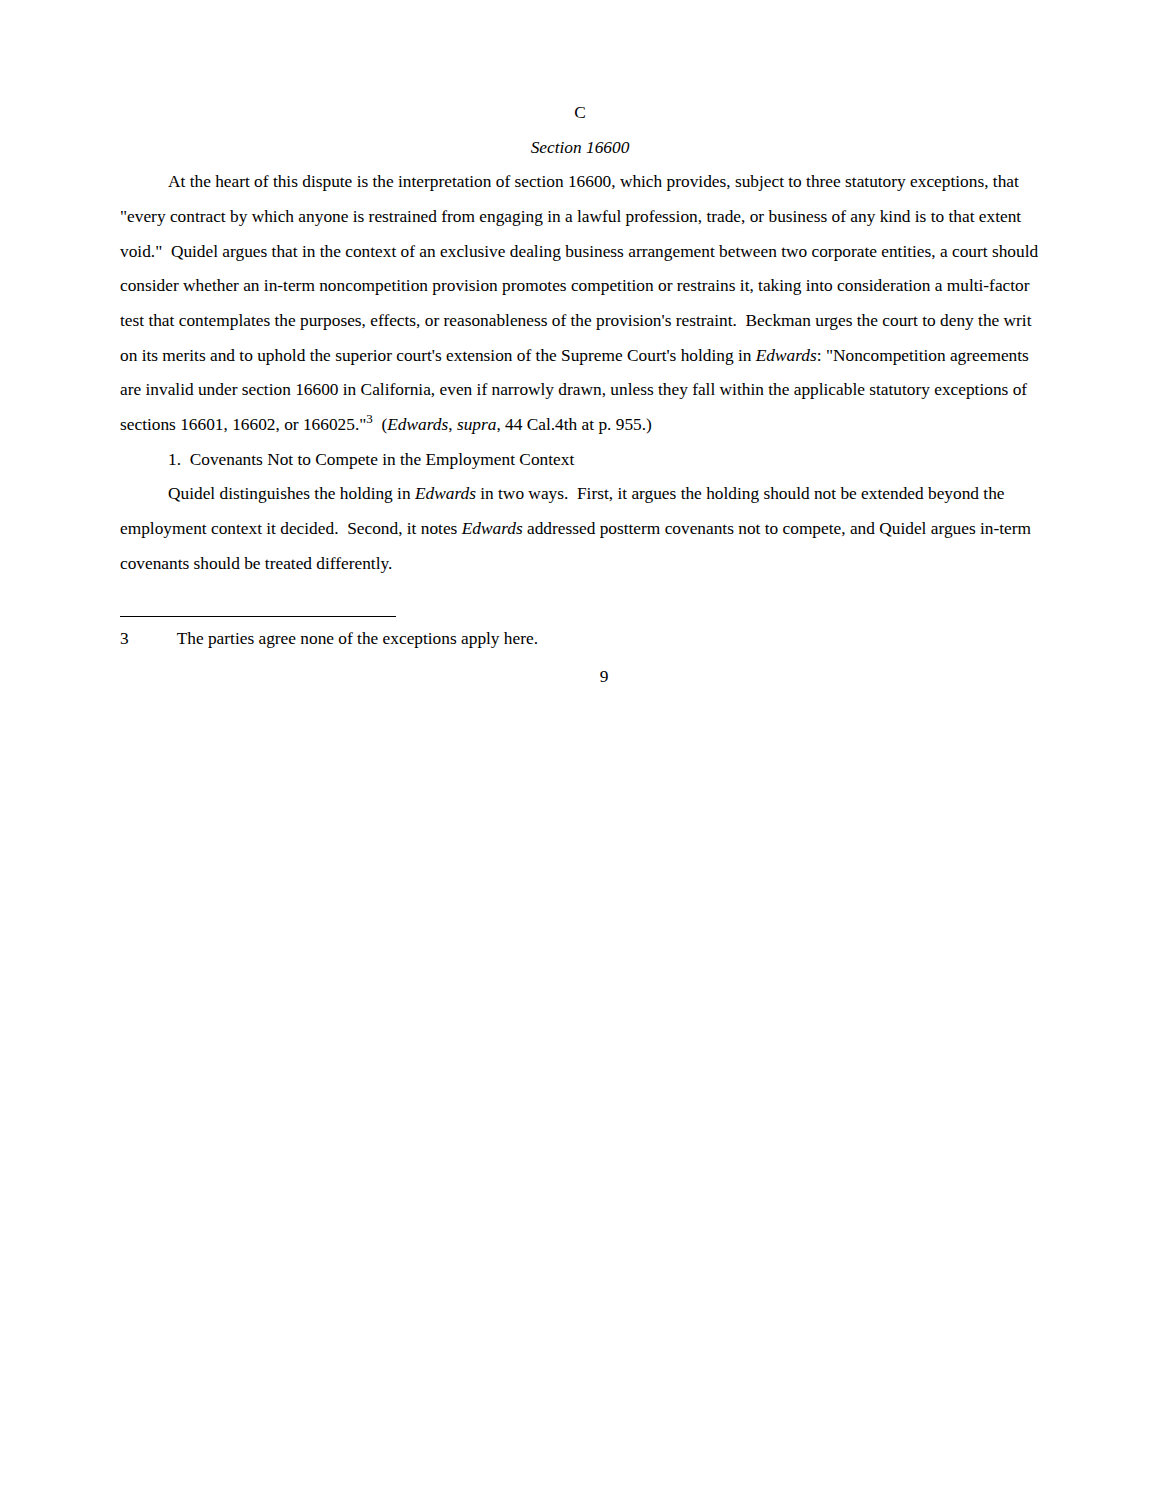C
Section 16600
At the heart of this dispute is the interpretation of section 16600, which provides, subject to three statutory exceptions, that "every contract by which anyone is restrained from engaging in a lawful profession, trade, or business of any kind is to that extent void." Quidel argues that in the context of an exclusive dealing business arrangement between two corporate entities, a court should consider whether an in-term noncompetition provision promotes competition or restrains it, taking into consideration a multi-factor test that contemplates the purposes, effects, or reasonableness of the provision's restraint. Beckman urges the court to deny the writ on its merits and to uphold the superior court's extension of the Supreme Court's holding in Edwards: "Noncompetition agreements are invalid under section 16600 in California, even if narrowly drawn, unless they fall within the applicable statutory exceptions of sections 16601, 16602, or 166025."3 (Edwards, supra, 44 Cal.4th at p. 955.)
1. Covenants Not to Compete in the Employment Context
Quidel distinguishes the holding in Edwards in two ways. First, it argues the holding should not be extended beyond the employment context it decided. Second, it notes Edwards addressed postterm covenants not to compete, and Quidel argues in-term covenants should be treated differently.
3 The parties agree none of the exceptions apply here.
9